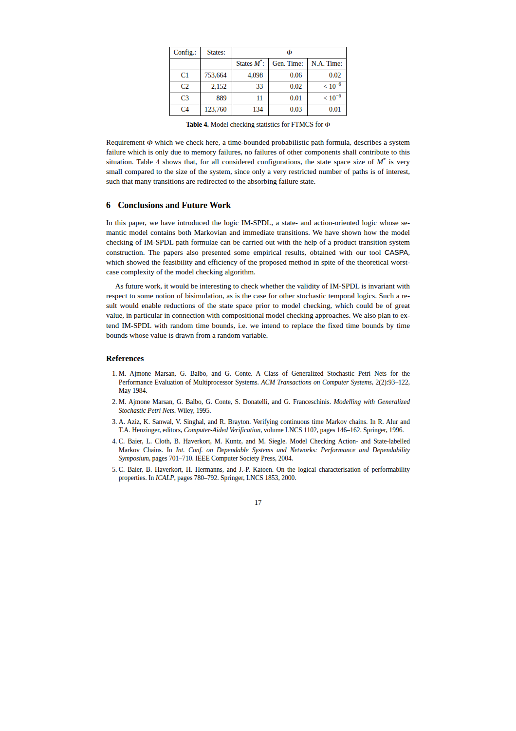| Config.: | States: | Φ |
| | | States M * : | Gen. Time: | N.A. Time: |
| C1 | 753,664 | 4,098 | 0.06 | 0.02 |
| C2 | 2,152 | 33 | 0.02 | < 10 −6 |
| C3 | 889 | 11 | 0.01 | < 10 −6 |
| C4 | 123,760 | 134 | 0.03 | 0.01 |
Table 4. Model checking statistics for FTMCS for Φ
Requirement Φ which we check here, a time-bounded probabilistic path formula, describes a system failure which is only due to memory failures, no failures of other components shall contribute to this situation. Table 4 shows that, for all considered configurations, the state space size of M* is very small compared to the size of the system, since only a very restricted number of paths is of interest, such that many transitions are redirected to the absorbing failure state.
6 Conclusions and Future Work
In this paper, we have introduced the logic IM-SPDL, a state- and action-oriented logic whose semantic model contains both Markovian and immediate transitions. We have shown how the model checking of IM-SPDL path formulae can be carried out with the help of a product transition system construction. The papers also presented some empirical results, obtained with our tool CASPA, which showed the feasibility and efficiency of the proposed method in spite of the theoretical worst-case complexity of the model checking algorithm.
As future work, it would be interesting to check whether the validity of IM-SPDL is invariant with respect to some notion of bisimulation, as is the case for other stochastic temporal logics. Such a result would enable reductions of the state space prior to model checking, which could be of great value, in particular in connection with compositional model checking approaches. We also plan to extend IM-SPDL with random time bounds, i.e. we intend to replace the fixed time bounds by time bounds whose value is drawn from a random variable.
References
M. Ajmone Marsan, G. Balbo, and G. Conte. A Class of Generalized Stochastic Petri Nets for the Performance Evaluation of Multiprocessor Systems. ACM Transactions on Computer Systems, 2(2):93–122, May 1984.
M. Ajmone Marsan, G. Balbo, G. Conte, S. Donatelli, and G. Franceschinis. Modelling with Generalized Stochastic Petri Nets. Wiley, 1995.
A. Aziz, K. Sanwal, V. Singhal, and R. Brayton. Verifying continuous time Markov chains. In R. Alur and T.A. Henzinger, editors, Computer-Aided Verification, volume LNCS 1102, pages 146–162. Springer, 1996.
C. Baier, L. Cloth, B. Haverkort, M. Kuntz, and M. Siegle. Model Checking Action- and State-labelled Markov Chains. In Int. Conf. on Dependable Systems and Networks: Performance and Dependability Symposium, pages 701–710. IEEE Computer Society Press, 2004.
C. Baier, B. Haverkort, H. Hermanns, and J.-P. Katoen. On the logical characterisation of performability properties. In ICALP, pages 780–792. Springer, LNCS 1853, 2000.
17